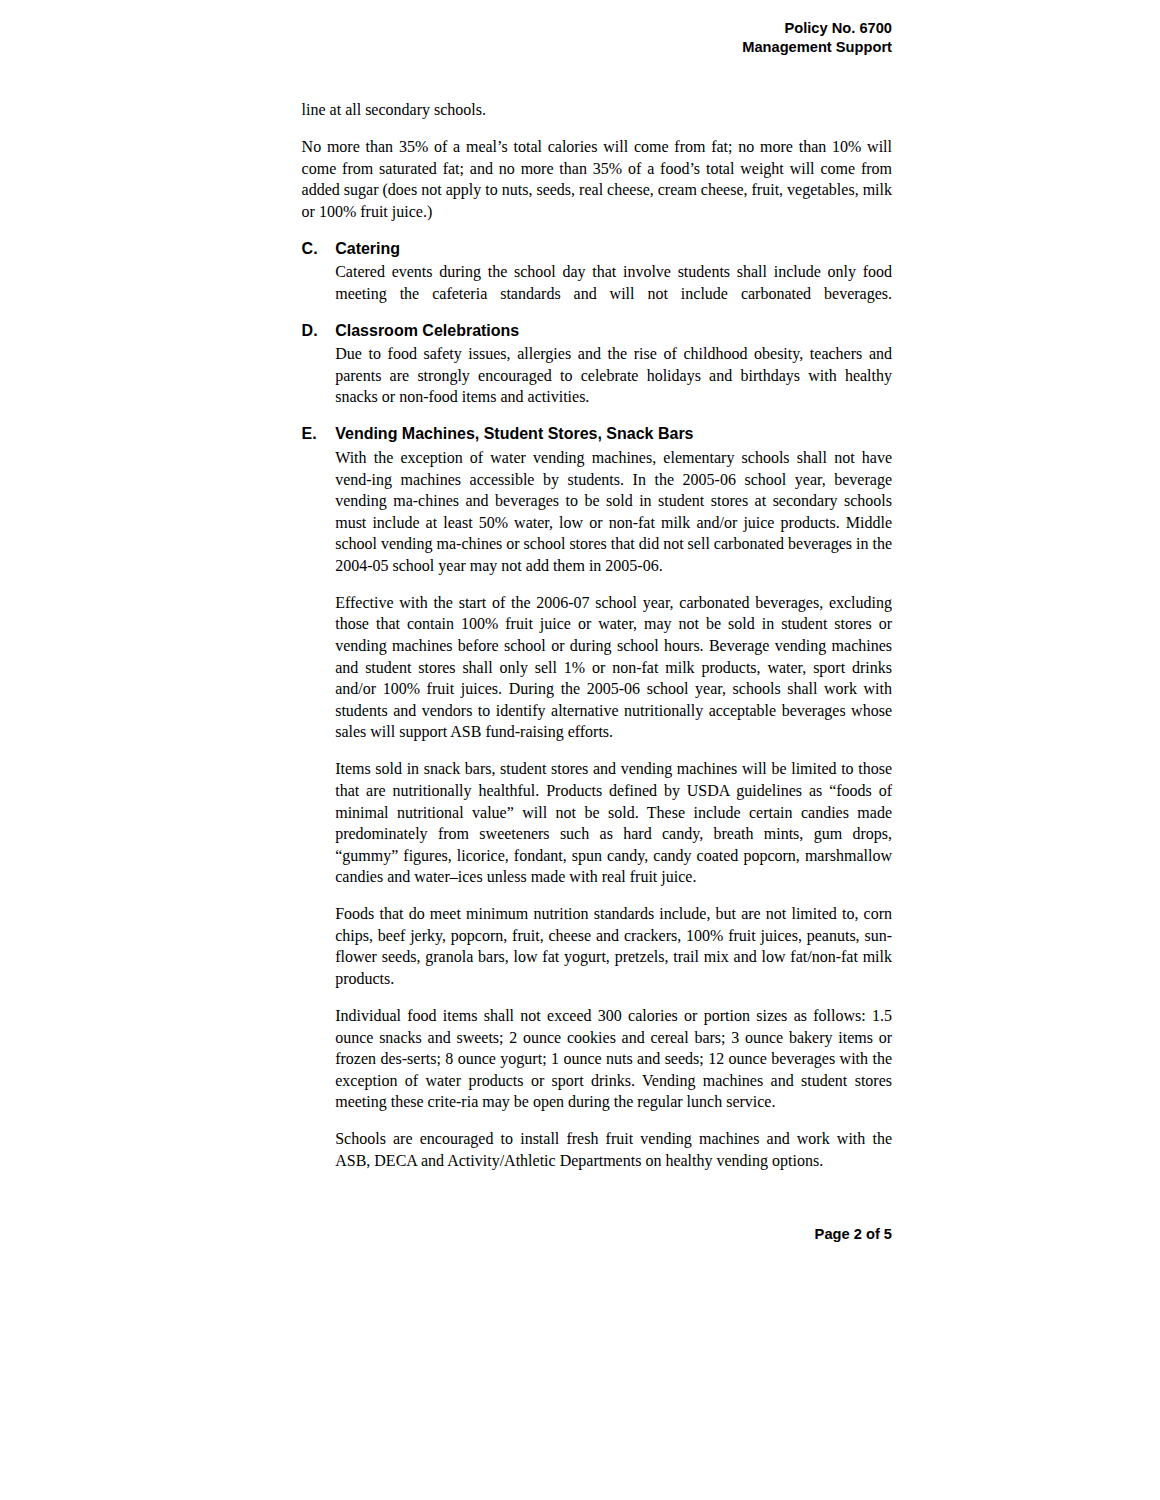Policy No. 6700
Management Support
line at all secondary schools.
No more than 35% of a meal’s total calories will come from fat; no more than 10% will come from saturated fat; and no more than 35% of a food’s total weight will come from added sugar (does not apply to nuts, seeds, real cheese, cream cheese, fruit, vegetables, milk or 100% fruit juice.)
C. Catering
Catered events during the school day that involve students shall include only food meeting the cafeteria standards and will not include carbonated beverages.
D. Classroom Celebrations
Due to food safety issues, allergies and the rise of childhood obesity, teachers and parents are strongly encouraged to celebrate holidays and birthdays with healthy snacks or non-food items and activities.
E. Vending Machines, Student Stores, Snack Bars
With the exception of water vending machines, elementary schools shall not have vend-ing machines accessible by students. In the 2005-06 school year, beverage vending ma-chines and beverages to be sold in student stores at secondary schools must include at least 50% water, low or non-fat milk and/or juice products. Middle school vending ma-chines or school stores that did not sell carbonated beverages in the 2004-05 school year may not add them in 2005-06.
Effective with the start of the 2006-07 school year, carbonated beverages, excluding those that contain 100% fruit juice or water, may not be sold in student stores or vending machines before school or during school hours. Beverage vending machines and student stores shall only sell 1% or non-fat milk products, water, sport drinks and/or 100% fruit juices. During the 2005-06 school year, schools shall work with students and vendors to identify alternative nutritionally acceptable beverages whose sales will support ASB fund-raising efforts.
Items sold in snack bars, student stores and vending machines will be limited to those that are nutritionally healthful. Products defined by USDA guidelines as “foods of minimal nutritional value” will not be sold. These include certain candies made predominately from sweeteners such as hard candy, breath mints, gum drops, “gummy” figures, licorice, fondant, spun candy, candy coated popcorn, marshmallow candies and water–ices unless made with real fruit juice.
Foods that do meet minimum nutrition standards include, but are not limited to, corn chips, beef jerky, popcorn, fruit, cheese and crackers, 100% fruit juices, peanuts, sun-flower seeds, granola bars, low fat yogurt, pretzels, trail mix and low fat/non-fat milk products.
Individual food items shall not exceed 300 calories or portion sizes as follows: 1.5 ounce snacks and sweets; 2 ounce cookies and cereal bars; 3 ounce bakery items or frozen des-serts; 8 ounce yogurt; 1 ounce nuts and seeds; 12 ounce beverages with the exception of water products or sport drinks. Vending machines and student stores meeting these crite-ria may be open during the regular lunch service.
Schools are encouraged to install fresh fruit vending machines and work with the ASB, DECA and Activity/Athletic Departments on healthy vending options.
Page 2 of 5